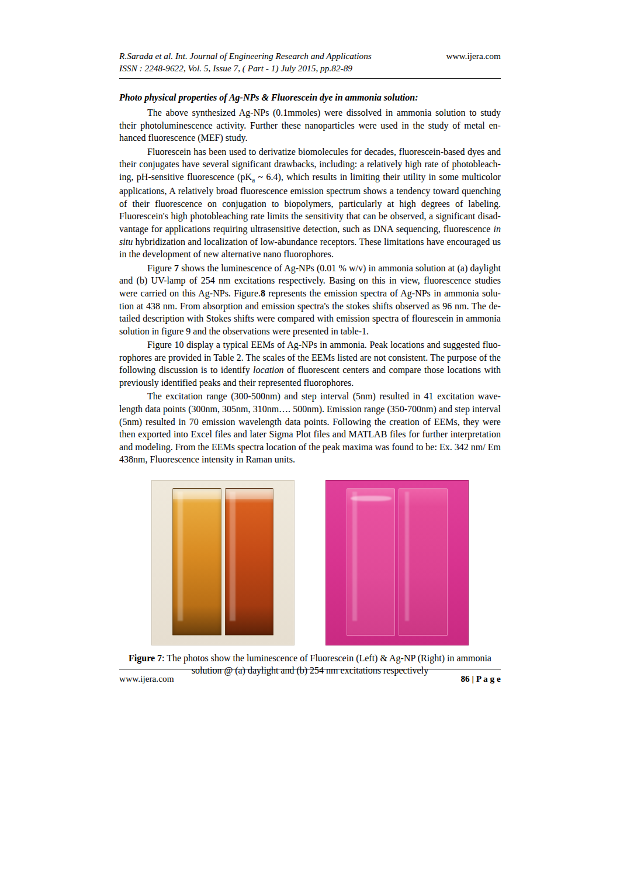R.Sarada et al. Int. Journal of Engineering Research and Applications
ISSN : 2248-9622, Vol. 5, Issue 7, ( Part - 1) July 2015, pp.82-89
www.ijera.com
Photo physical properties of Ag-NPs & Fluorescein dye in ammonia solution:
The above synthesized Ag-NPs (0.1mmoles) were dissolved in ammonia solution to study their photoluminescence activity. Further these nanoparticles were used in the study of metal enhanced fluorescence (MEF) study.
Fluorescein has been used to derivatize biomolecules for decades, fluorescein-based dyes and their conjugates have several significant drawbacks, including: a relatively high rate of photobleaching, pH-sensitive fluorescence (pKa ~ 6.4), which results in limiting their utility in some multicolor applications, A relatively broad fluorescence emission spectrum shows a tendency toward quenching of their fluorescence on conjugation to biopolymers, particularly at high degrees of labeling. Fluorescein's high photobleaching rate limits the sensitivity that can be observed, a significant disadvantage for applications requiring ultrasensitive detection, such as DNA sequencing, fluorescence in situ hybridization and localization of low-abundance receptors. These limitations have encouraged us in the development of new alternative nano fluorophores.
Figure 7 shows the luminescence of Ag-NPs (0.01 % w/v) in ammonia solution at (a) daylight and (b) UV-lamp of 254 nm excitations respectively. Basing on this in view, fluorescence studies were carried on this Ag-NPs. Figure.8 represents the emission spectra of Ag-NPs in ammonia solution at 438 nm. From absorption and emission spectra's the stokes shifts observed as 96 nm. The detailed description with Stokes shifts were compared with emission spectra of flourescein in ammonia solution in figure 9 and the observations were presented in table-1.
Figure 10 display a typical EEMs of Ag-NPs in ammonia. Peak locations and suggested fluorophores are provided in Table 2. The scales of the EEMs listed are not consistent. The purpose of the following discussion is to identify location of fluorescent centers and compare those locations with previously identified peaks and their represented fluorophores.
The excitation range (300-500nm) and step interval (5nm) resulted in 41 excitation wavelength data points (300nm, 305nm, 310nm…. 500nm). Emission range (350-700nm) and step interval (5nm) resulted in 70 emission wavelength data points. Following the creation of EEMs, they were then exported into Excel files and later Sigma Plot files and MATLAB files for further interpretation and modeling. From the EEMs spectra location of the peak maxima was found to be: Ex. 342 nm/ Em 438nm, Fluorescence intensity in Raman units.
Figure 7: The photos show the luminescence of Fluorescein (Left) & Ag-NP (Right) in ammonia solution @ (a) daylight and (b) 254 nm excitations respectively
www.ijera.com
86 | P a g e